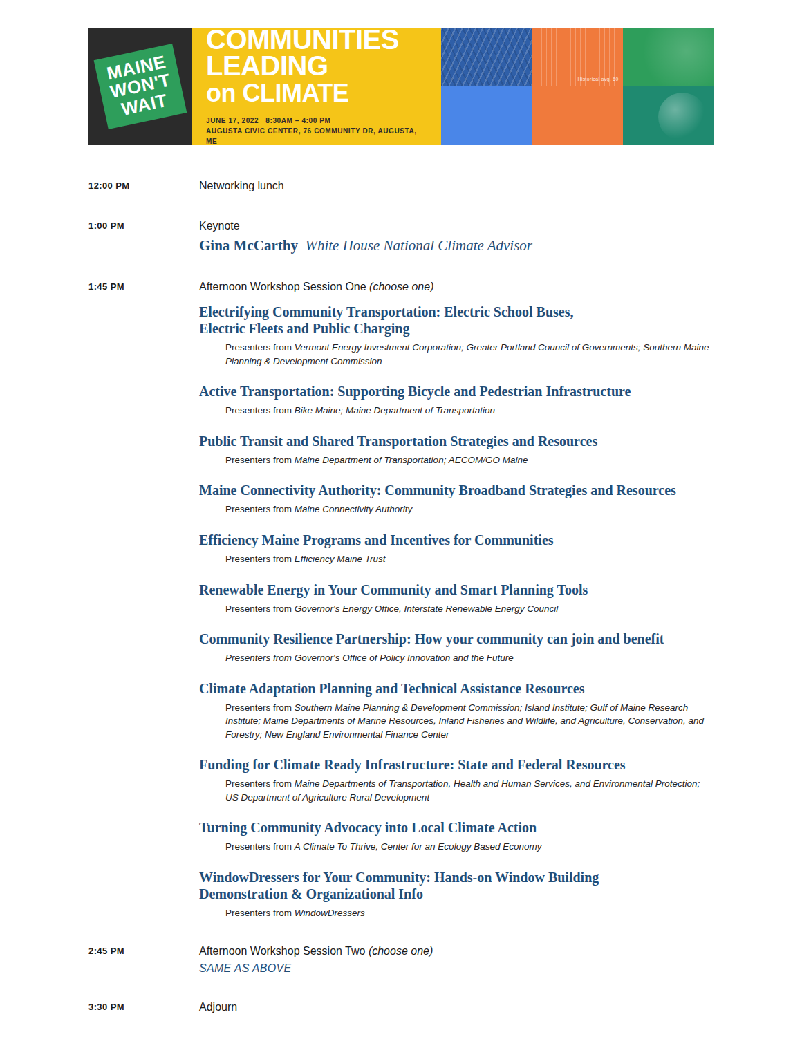MAINE
WON'T
WAIT
COMMUNITIES
LEADING
on CLIMATE
JUNE 17, 2022 8:30AM – 4:00 PM
AUGUSTA CIVIC CENTER, 76 COMMUNITY DR, AUGUSTA, ME
Historical avg. 60
12:00 PM
Networking lunch
1:00 PM
Keynote
Gina McCarthy White House National Climate Advisor
1:45 PM
Afternoon Workshop Session One (choose one)
Electrifying Community Transportation: Electric School Buses,
Electric Fleets and Public Charging
Presenters from Vermont Energy Investment Corporation; Greater Portland Council of Governments; Southern Maine Planning & Development Commission
Active Transportation: Supporting Bicycle and Pedestrian Infrastructure
Presenters from Bike Maine; Maine Department of Transportation
Public Transit and Shared Transportation Strategies and Resources
Presenters from Maine Department of Transportation; AECOM/GO Maine
Maine Connectivity Authority: Community Broadband Strategies and Resources
Presenters from Maine Connectivity Authority
Efficiency Maine Programs and Incentives for Communities
Presenters from Efficiency Maine Trust
Renewable Energy in Your Community and Smart Planning Tools
Presenters from Governor's Energy Office, Interstate Renewable Energy Council
Community Resilience Partnership: How your community can join and benefit
Presenters from Governor's Office of Policy Innovation and the Future
Climate Adaptation Planning and Technical Assistance Resources
Presenters from Southern Maine Planning & Development Commission; Island Institute; Gulf of Maine Research Institute; Maine Departments of Marine Resources, Inland Fisheries and Wildlife, and Agriculture, Conservation, and Forestry; New England Environmental Finance Center
Funding for Climate Ready Infrastructure: State and Federal Resources
Presenters from Maine Departments of Transportation, Health and Human Services, and Environmental Protection; US Department of Agriculture Rural Development
Turning Community Advocacy into Local Climate Action
Presenters from A Climate To Thrive, Center for an Ecology Based Economy
WindowDressers for Your Community: Hands-on Window Building
Demonstration & Organizational Info
Presenters from WindowDressers
2:45 PM
Afternoon Workshop Session Two (choose one)
SAME AS ABOVE
3:30 PM
Adjourn